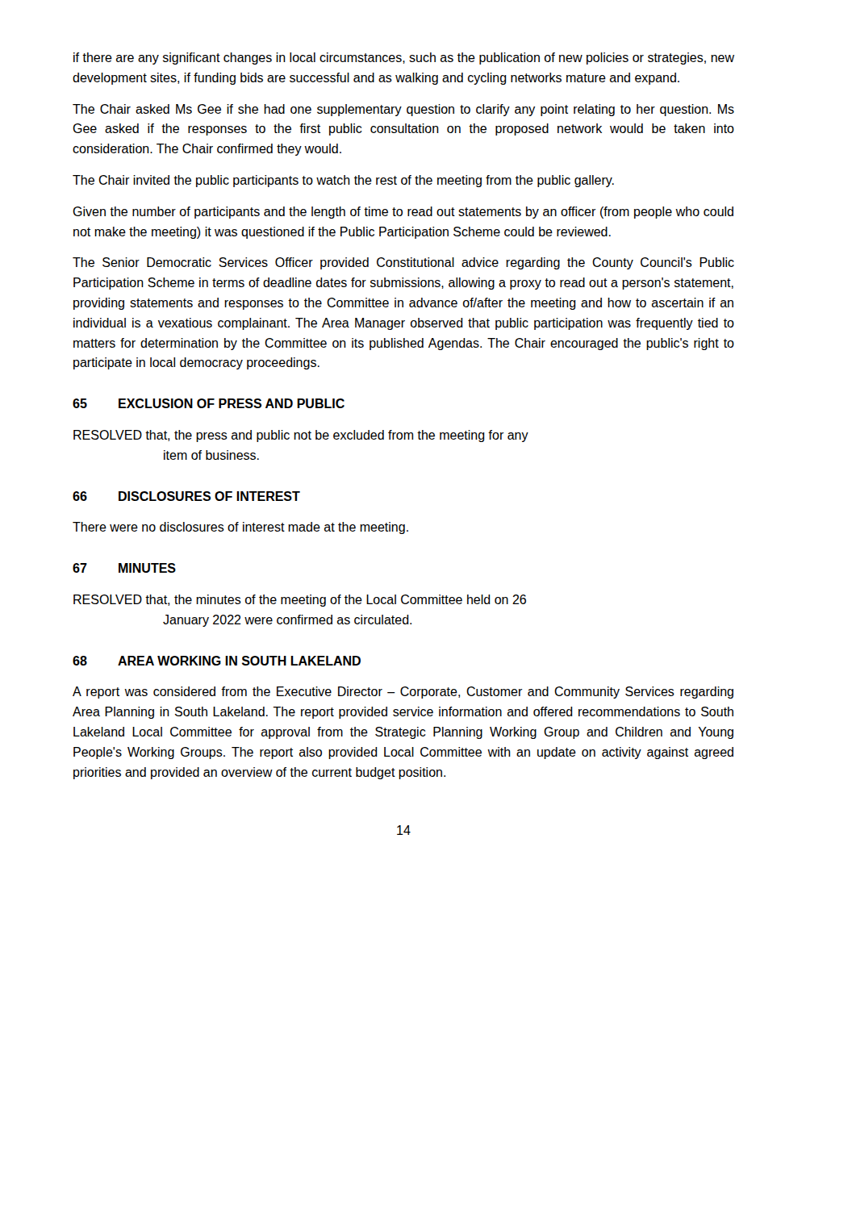if there are any significant changes in local circumstances, such as the publication of new policies or strategies, new development sites, if funding bids are successful and as walking and cycling networks mature and expand.
The Chair asked Ms Gee if she had one supplementary question to clarify any point relating to her question. Ms Gee asked if the responses to the first public consultation on the proposed network would be taken into consideration. The Chair confirmed they would.
The Chair invited the public participants to watch the rest of the meeting from the public gallery.
Given the number of participants and the length of time to read out statements by an officer (from people who could not make the meeting) it was questioned if the Public Participation Scheme could be reviewed.
The Senior Democratic Services Officer provided Constitutional advice regarding the County Council's Public Participation Scheme in terms of deadline dates for submissions, allowing a proxy to read out a person's statement, providing statements and responses to the Committee in advance of/after the meeting and how to ascertain if an individual is a vexatious complainant. The Area Manager observed that public participation was frequently tied to matters for determination by the Committee on its published Agendas. The Chair encouraged the public's right to participate in local democracy proceedings.
65 Exclusion of Press and Public
RESOLVED that, the press and public not be excluded from the meeting for anyitem of business.
66 Disclosures of Interest
There were no disclosures of interest made at the meeting.
67 Minutes
RESOLVED that, the minutes of the meeting of the Local Committee held on 26January 2022 were confirmed as circulated.
68 Area Working in South Lakeland
A report was considered from the Executive Director – Corporate, Customer and Community Services regarding Area Planning in South Lakeland. The report provided service information and offered recommendations to South Lakeland Local Committee for approval from the Strategic Planning Working Group and Children and Young People's Working Groups. The report also provided Local Committee with an update on activity against agreed priorities and provided an overview of the current budget position.
14